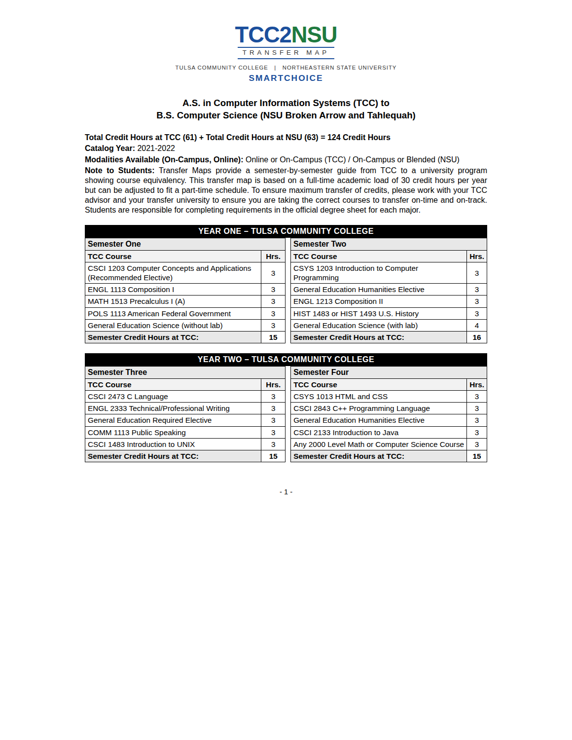TCC2 NSU
TRANSFER MAP
TULSA COMMUNITY COLLEGE | NORTHEASTERN STATE UNIVERSITY
SMARTCHOICE
A.S. in Computer Information Systems (TCC) to
B.S. Computer Science (NSU Broken Arrow and Tahlequah)
Total Credit Hours at TCC (61) + Total Credit Hours at NSU (63) = 124 Credit Hours
Catalog Year: 2021-2022
Modalities Available (On-Campus, Online): Online or On-Campus (TCC) / On-Campus or Blended (NSU)
Note to Students: Transfer Maps provide a semester-by-semester guide from TCC to a university program showing course equivalency. This transfer map is based on a full-time academic load of 30 credit hours per year but can be adjusted to fit a part-time schedule. To ensure maximum transfer of credits, please work with your TCC advisor and your transfer university to ensure you are taking the correct courses to transfer on-time and on-track. Students are responsible for completing requirements in the official degree sheet for each major.
YEAR ONE – TULSA COMMUNITY COLLEGE
| Semester One | | Semester Two |
| TCC Course | Hrs. | | TCC Course | Hrs. |
| CSCI 1203 Computer Concepts and Applications (Recommended Elective) | 3 | | CSYS 1203 Introduction to Computer Programming | 3 |
| ENGL 1113 Composition I | 3 | | General Education Humanities Elective | 3 |
| MATH 1513 Precalculus I (A) | 3 | | ENGL 1213 Composition II | 3 |
| POLS 1113 American Federal Government | 3 | | HIST 1483 or HIST 1493 U.S. History | 3 |
| General Education Science (without lab) | 3 | | General Education Science (with lab) | 4 |
| Semester Credit Hours at TCC: | 15 | | Semester Credit Hours at TCC: | 16 |
YEAR TWO – TULSA COMMUNITY COLLEGE
| Semester Three | | Semester Four |
| TCC Course | Hrs. | | TCC Course | Hrs. |
| CSCI 2473 C Language | 3 | | CSYS 1013 HTML and CSS | 3 |
| ENGL 2333 Technical/Professional Writing | 3 | | CSCI 2843 C++ Programming Language | 3 |
| General Education Required Elective | 3 | | General Education Humanities Elective | 3 |
| COMM 1113 Public Speaking | 3 | | CSCI 2133 Introduction to Java | 3 |
| CSCI 1483 Introduction to UNIX | 3 | | Any 2000 Level Math or Computer Science Course | 3 |
| Semester Credit Hours at TCC: | 15 | | Semester Credit Hours at TCC: | 15 |
- 1 -